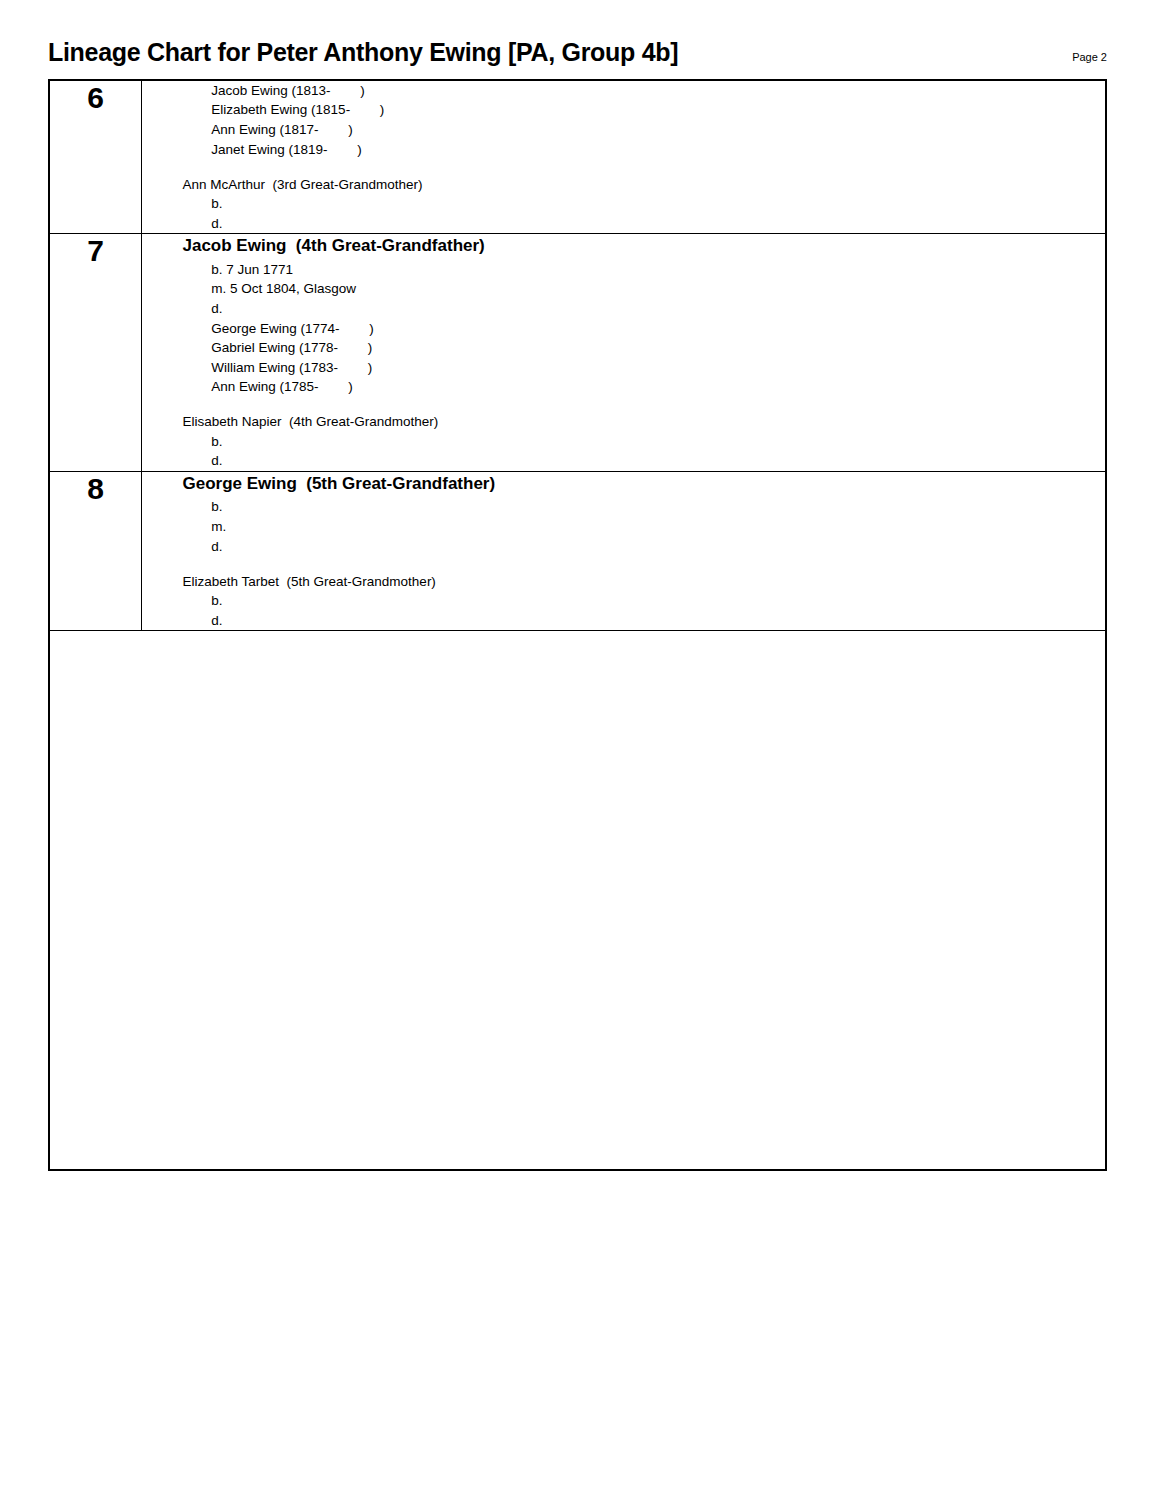Lineage Chart for Peter Anthony Ewing [PA, Group 4b]
Page 2
| 6 | Jacob Ewing (1813- ) Elizabeth Ewing (1815- ) Ann Ewing (1817- ) Janet Ewing (1819- ) Ann McArthur (3rd Great-Grandmother) b. d. |
| 7 | Jacob Ewing (4th Great-Grandfather) b. 7 Jun 1771 m. 5 Oct 1804, Glasgow d. George Ewing (1774- ) Gabriel Ewing (1778- ) William Ewing (1783- ) Ann Ewing (1785- ) Elisabeth Napier (4th Great-Grandmother) b. d. |
| 8 | George Ewing (5th Great-Grandfather) b. m. d. Elizabeth Tarbet (5th Great-Grandmother) b. d. |